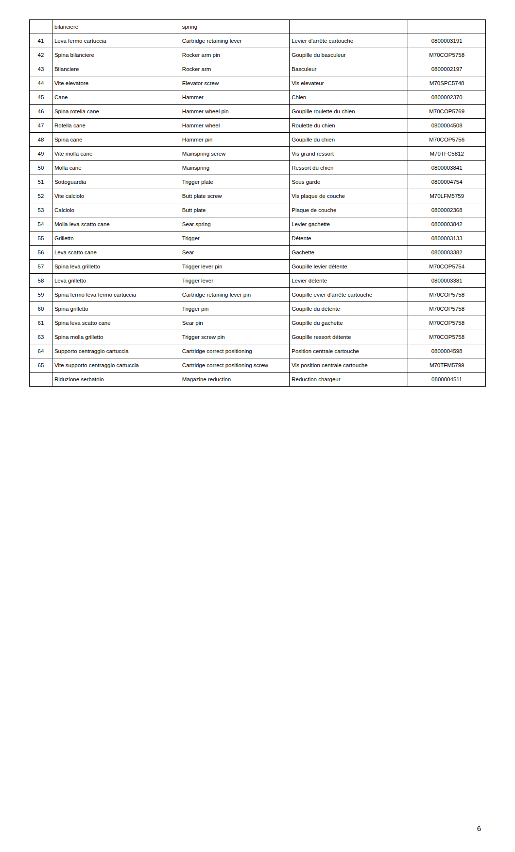| | bilanciere | spring | | |
| 41 | Leva fermo cartuccia | Cartridge retaining lever | Levier d'arrête cartouche | 0800003191 |
| 42 | Spina bilanciere | Rocker arm pin | Goupille du basculeur | M70COP5758 |
| 43 | Bilanciere | Rocker arm | Basculeur | 0800002197 |
| 44 | Vite elevatore | Elevator screw | Vis elevateur | M70SPC5748 |
| 45 | Cane | Hammer | Chien | 0800002370 |
| 46 | Spina rotella cane | Hammer wheel pin | Goupille roulette du chien | M70COP5769 |
| 47 | Rotella cane | Hammer wheel | Roulette du chien | 0800004508 |
| 48 | Spina cane | Hammer pin | Goupille du chien | M70COP5756 |
| 49 | Vite molla cane | Mainspring screw | Vis grand ressort | M70TFC5812 |
| 50 | Molla cane | Mainspring | Ressort du chien | 0800003841 |
| 51 | Sottoguardia | Trigger plate | Sous garde | 0800004754 |
| 52 | Vite calciolo | Butt plate screw | Vis plaque de couche | M70LFM5759 |
| 53 | Calciolo | Butt plate | Plaque de couche | 0800002368 |
| 54 | Molla leva scatto cane | Sear spring | Levier gachette | 0800003842 |
| 55 | Grilletto | Trigger | Détente | 0800003133 |
| 56 | Leva scatto cane | Sear | Gachette | 0800003382 |
| 57 | Spina leva grilletto | Trigger lever pin | Goupille levier détente | M70COP5754 |
| 58 | Leva grilletto | Trigger lever | Levier détente | 0800003381 |
| 59 | Spina fermo leva fermo cartuccia | Cartridge retaining lever pin | Goupille evier d'arrête cartouche | M70COP5758 |
| 60 | Spina grilletto | Trigger pin | Goupille du détente | M70COP5758 |
| 61 | Spina leva scatto cane | Sear pin | Goupille du gachette | M70COP5758 |
| 63 | Spina molla grilletto | Trigger screw pin | Goupille ressort détente | M70COP5758 |
| 64 | Supporto centraggio cartuccia | Cartridge correct positioning | Position centrale cartouche | 0800004598 |
| 65 | Vite supporto centraggio cartuccia | Cartridge correct positioning screw | Vis position centrale cartouche | M70TFM5799 |
| | Riduzione serbatoio | Magazine reduction | Reduction chargeur | 0800004511 |
6